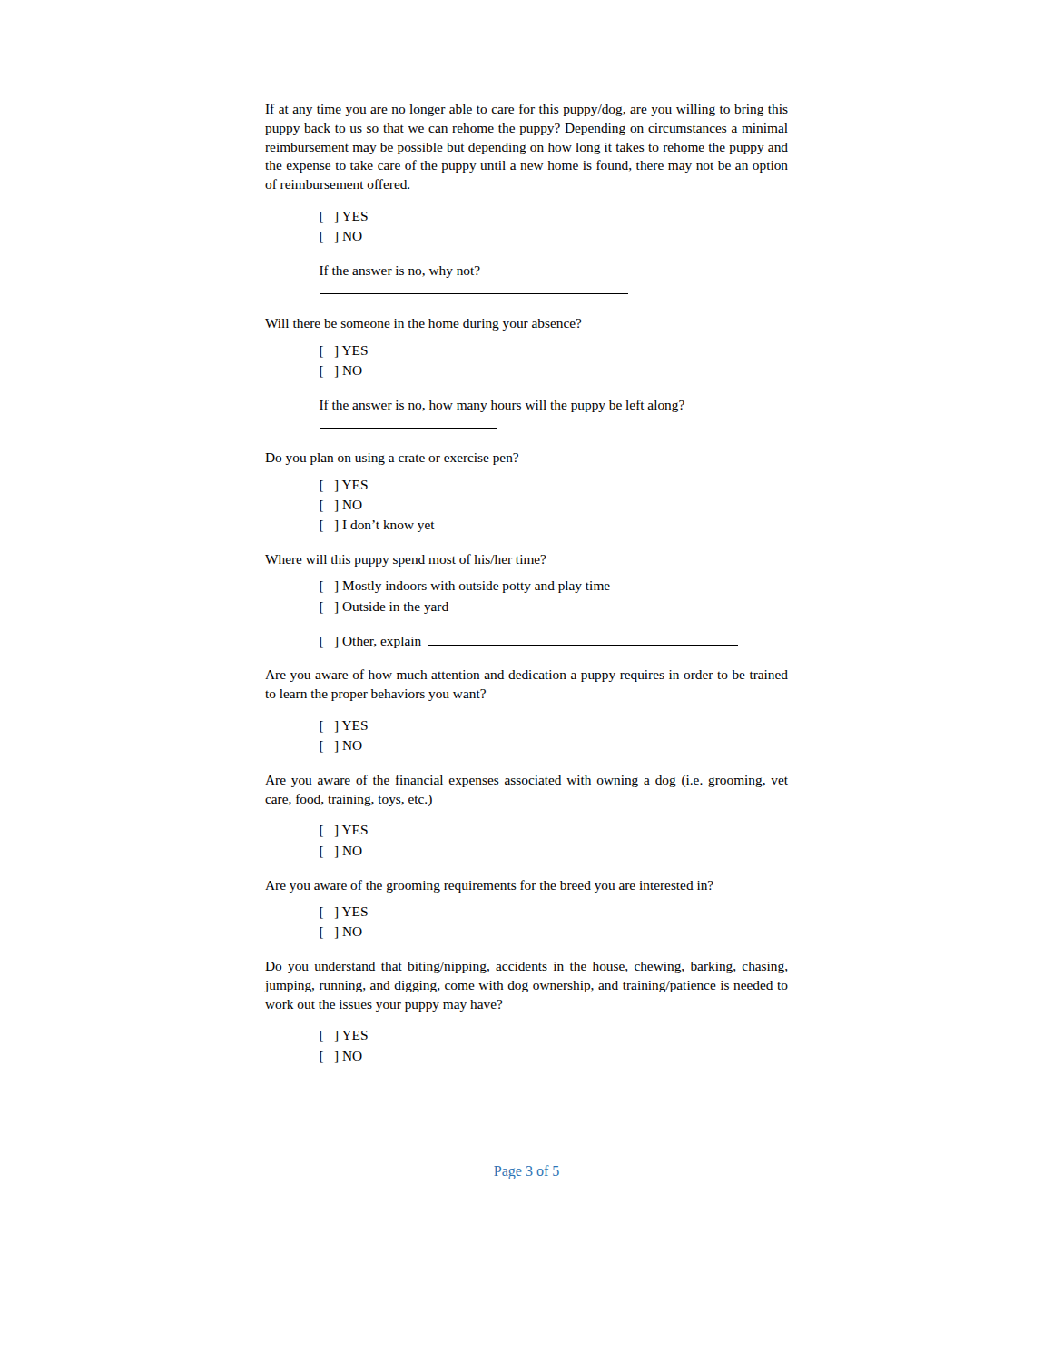If at any time you are no longer able to care for this puppy/dog, are you willing to bring this puppy back to us so that we can rehome the puppy? Depending on circumstances a minimal reimbursement may be possible but depending on how long it takes to rehome the puppy and the expense to take care of the puppy until a new home is found, there may not be an option of reimbursement offered.
[ ] YES
[ ] NO
If the answer is no, why not?
Will there be someone in the home during your absence?
[ ] YES
[ ] NO
If the answer is no, how many hours will the puppy be left along?
Do you plan on using a crate or exercise pen?
[ ] YES
[ ] NO
[ ] I don’t know yet
Where will this puppy spend most of his/her time?
[ ] Mostly indoors with outside potty and play time
[ ] Outside in the yard
[ ] Other, explain
Are you aware of how much attention and dedication a puppy requires in order to be trained to learn the proper behaviors you want?
[ ] YES
[ ] NO
Are you aware of the financial expenses associated with owning a dog (i.e. grooming, vet care, food, training, toys, etc.)
[ ] YES
[ ] NO
Are you aware of the grooming requirements for the breed you are interested in?
[ ] YES
[ ] NO
Do you understand that biting/nipping, accidents in the house, chewing, barking, chasing, jumping, running, and digging, come with dog ownership, and training/patience is needed to work out the issues your puppy may have?
[ ] YES
[ ] NO
Page 3 of 5